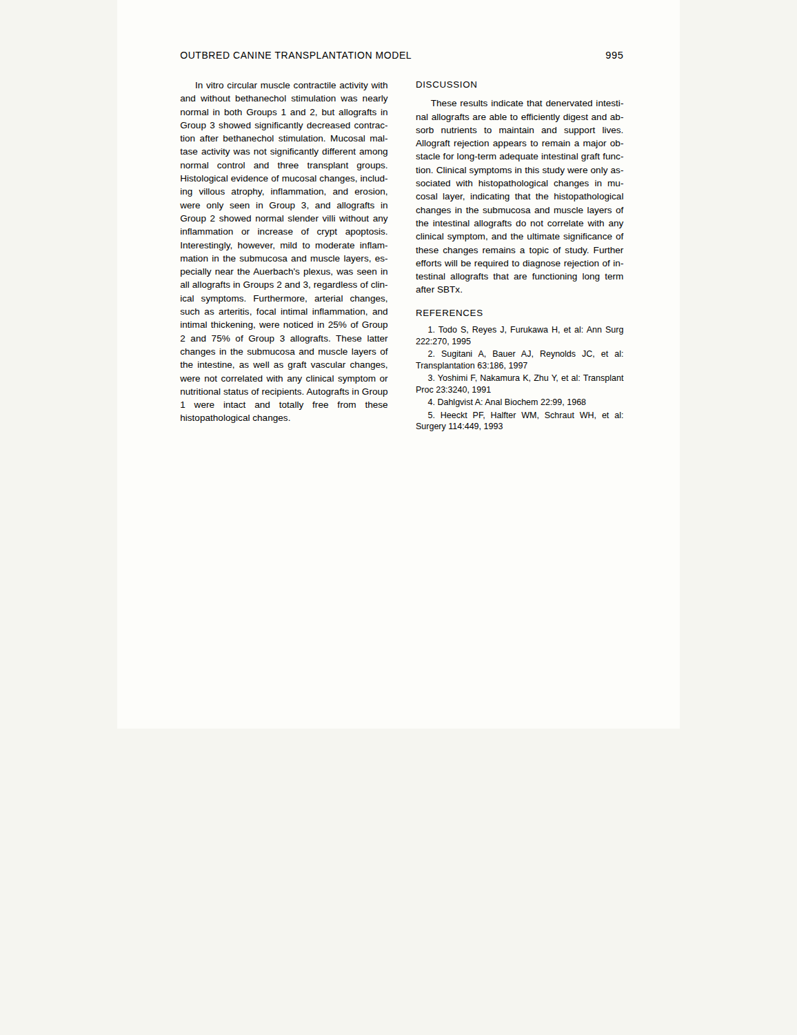Outbred Canine Transplantation Model 995
In vitro circular muscle contractile activity with and without bethanechol stimulation was nearly normal in both Groups 1 and 2, but allografts in Group 3 showed significantly decreased contraction after bethanechol stimulation. Mucosal maltase activity was not significantly different among normal control and three transplant groups. Histological evidence of mucosal changes, including villous atrophy, inflammation, and erosion, were only seen in Group 3, and allografts in Group 2 showed normal slender villi without any inflammation or increase of crypt apoptosis. Interestingly, however, mild to moderate inflammation in the submucosa and muscle layers, especially near the Auerbach's plexus, was seen in all allografts in Groups 2 and 3, regardless of clinical symptoms. Furthermore, arterial changes, such as arteritis, focal intimal inflammation, and intimal thickening, were noticed in 25% of Group 2 and 75% of Group 3 allografts. These latter changes in the submucosa and muscle layers of the intestine, as well as graft vascular changes, were not correlated with any clinical symptom or nutritional status of recipients. Autografts in Group 1 were intact and totally free from these histopathological changes.
Discussion
These results indicate that denervated intestinal allografts are able to efficiently digest and absorb nutrients to maintain and support lives. Allograft rejection appears to remain a major obstacle for long-term adequate intestinal graft function. Clinical symptoms in this study were only associated with histopathological changes in mucosal layer, indicating that the histopathological changes in the submucosa and muscle layers of the intestinal allografts do not correlate with any clinical symptom, and the ultimate significance of these changes remains a topic of study. Further efforts will be required to diagnose rejection of intestinal allografts that are functioning long term after SBTx.
References
1. Todo S, Reyes J, Furukawa H, et al: Ann Surg 222:270, 1995
2. Sugitani A, Bauer AJ, Reynolds JC, et al: Transplantation 63:186, 1997
3. Yoshimi F, Nakamura K, Zhu Y, et al: Transplant Proc 23:3240, 1991
4. Dahlgvist A: Anal Biochem 22:99, 1968
5. Heeckt PF, Halfter WM, Schraut WH, et al: Surgery 114:449, 1993